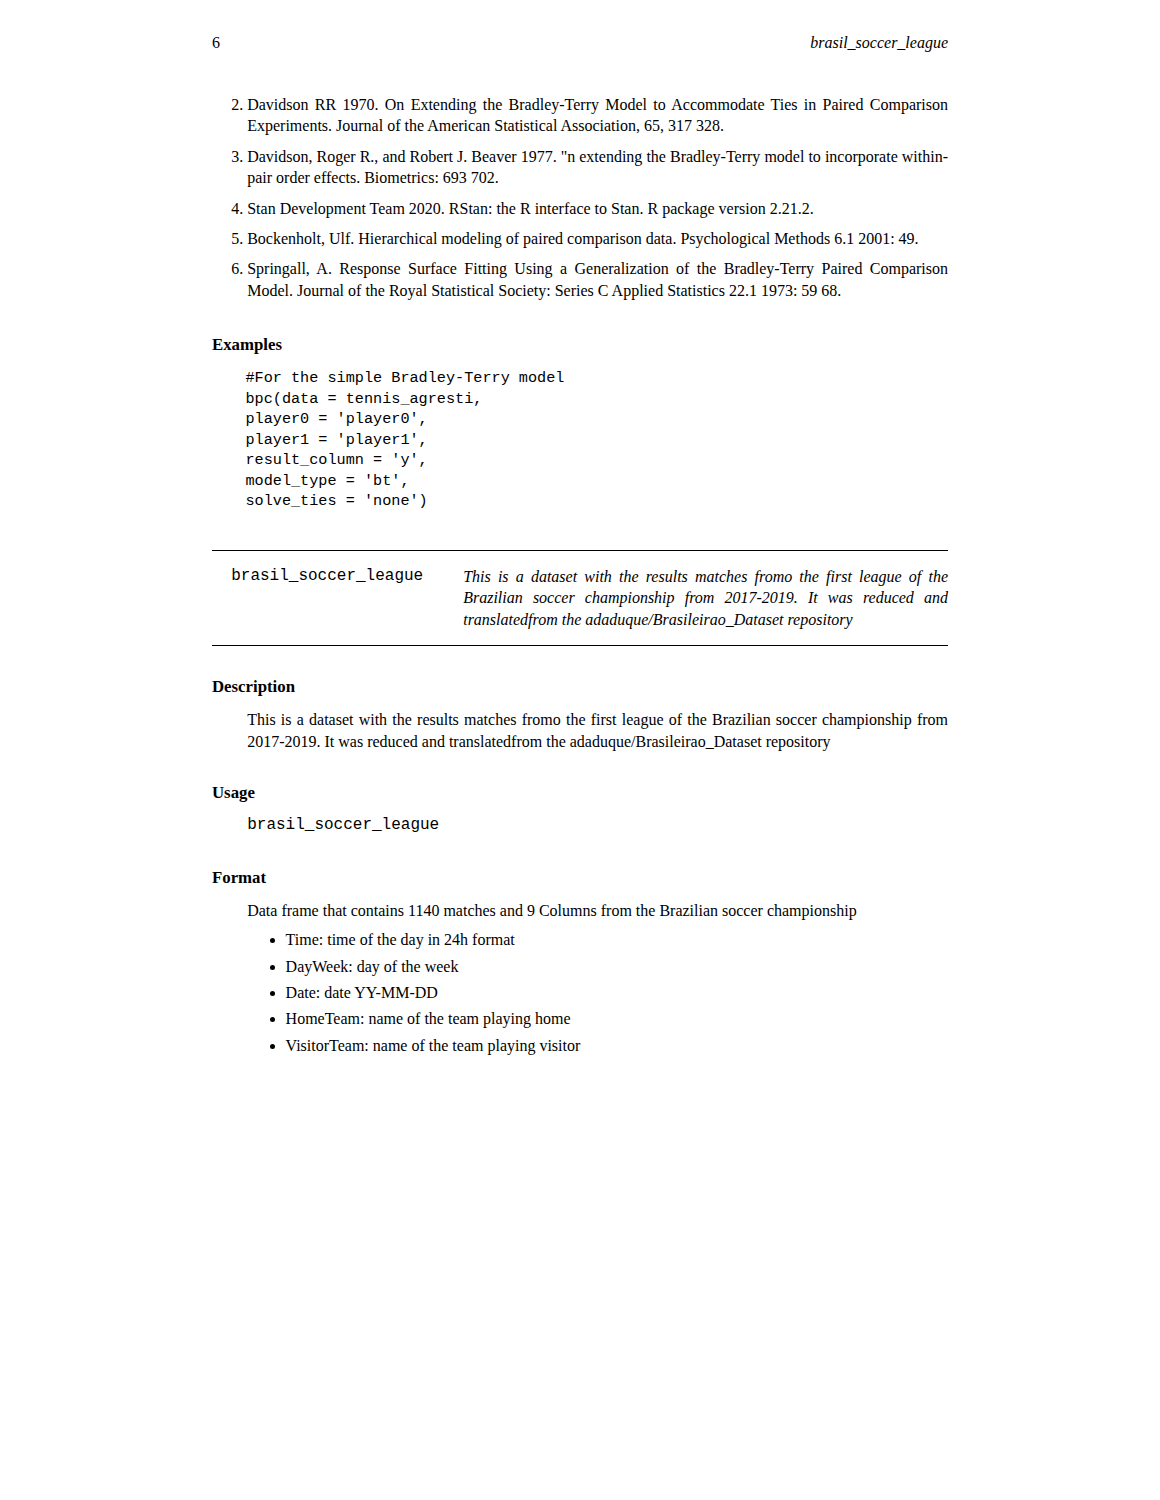6 brasil_soccer_league
Davidson RR 1970. On Extending the Bradley-Terry Model to Accommodate Ties in Paired Comparison Experiments. Journal of the American Statistical Association, 65, 317 328.
Davidson, Roger R., and Robert J. Beaver 1977. "n extending the Bradley-Terry model to incorporate within-pair order effects. Biometrics: 693 702.
Stan Development Team 2020. RStan: the R interface to Stan. R package version 2.21.2.
Bockenholt, Ulf. Hierarchical modeling of paired comparison data. Psychological Methods 6.1 2001: 49.
Springall, A. Response Surface Fitting Using a Generalization of the Bradley-Terry Paired Comparison Model. Journal of the Royal Statistical Society: Series C Applied Statistics 22.1 1973: 59 68.
Examples
#For the simple Bradley-Terry model
bpc(data = tennis_agresti,
player0 = 'player0',
player1 = 'player1',
result_column = 'y',
model_type = 'bt',
solve_ties = 'none')
brasil_soccer_league
This is a dataset with the results matches fromo the first league of the Brazilian soccer championship from 2017-2019. It was reduced and translatedfrom the adaduque/Brasileirao_Dataset repository
Description
This is a dataset with the results matches fromo the first league of the Brazilian soccer championship from 2017-2019. It was reduced and translatedfrom the adaduque/Brasileirao_Dataset repository
Usage
brasil_soccer_league
Format
Data frame that contains 1140 matches and 9 Columns from the Brazilian soccer championship
Time: time of the day in 24h format
DayWeek: day of the week
Date: date YY-MM-DD
HomeTeam: name of the team playing home
VisitorTeam: name of the team playing visitor